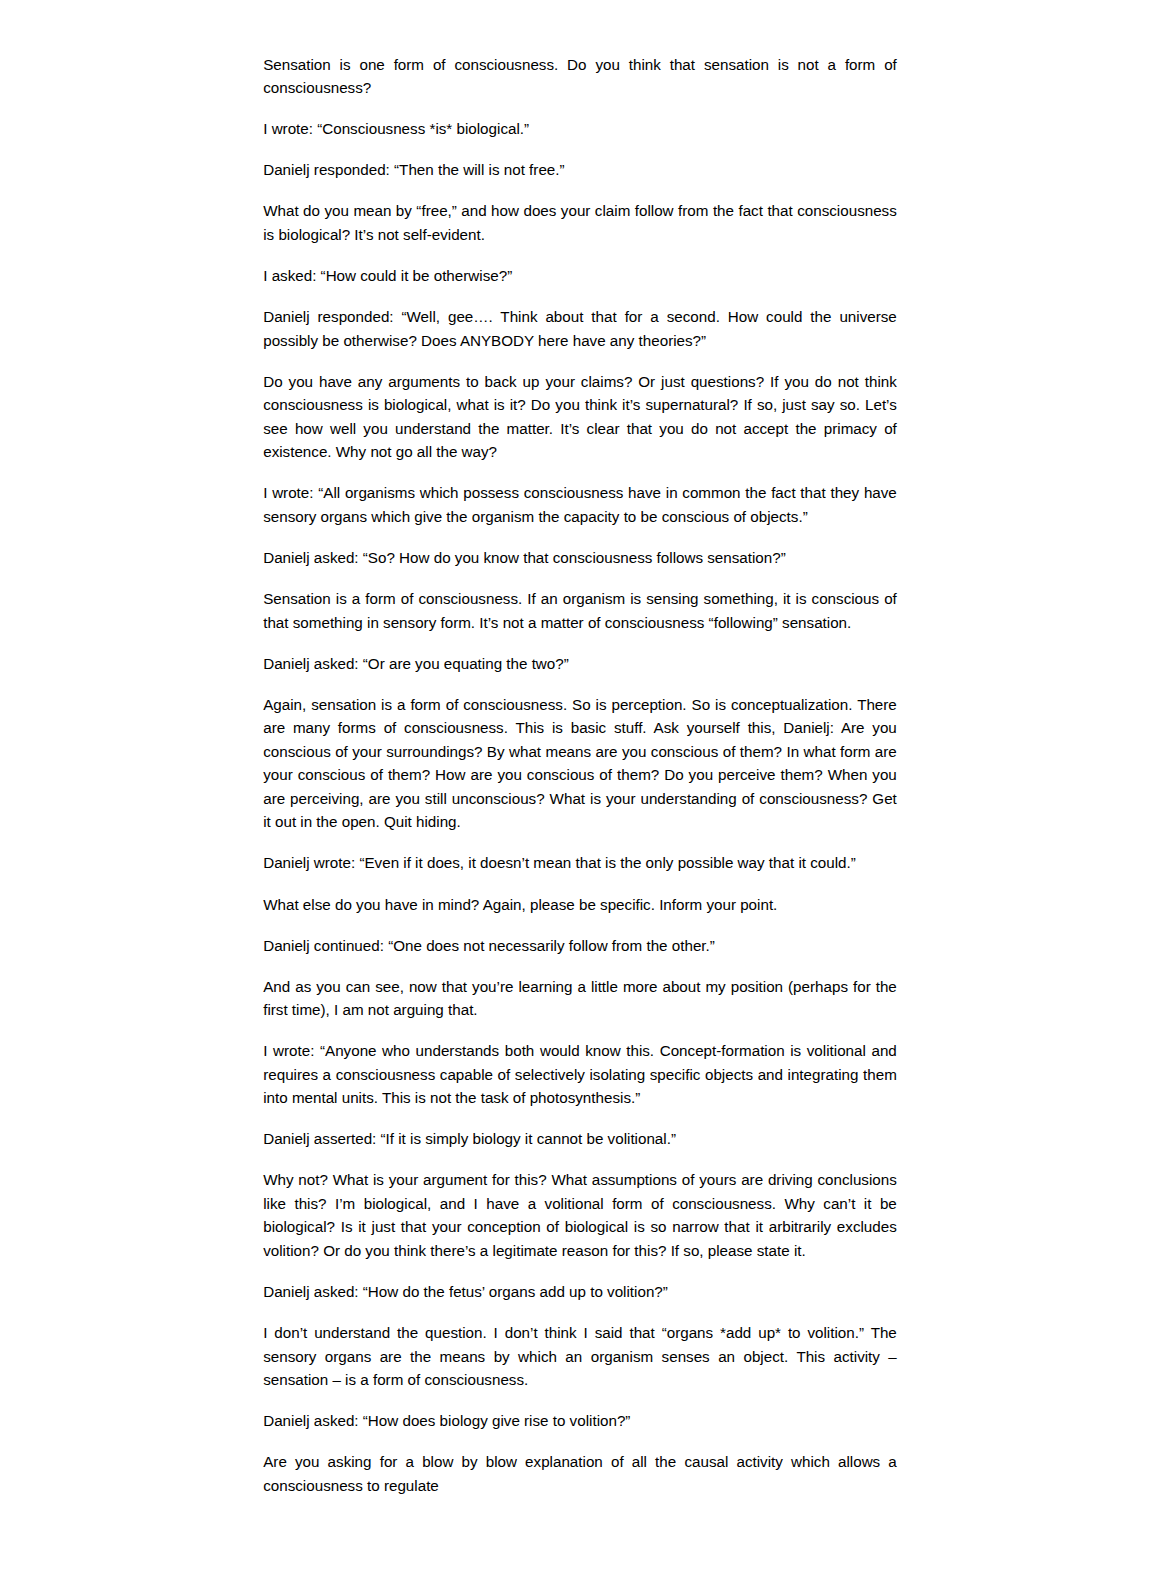Sensation is one form of consciousness. Do you think that sensation is not a form of consciousness?
I wrote: “Consciousness *is* biological.”
Danielj responded: “Then the will is not free.”
What do you mean by “free,” and how does your claim follow from the fact that consciousness is biological? It’s not self-evident.
I asked: “How could it be otherwise?”
Danielj responded: “Well, gee…. Think about that for a second. How could the universe possibly be otherwise? Does ANYBODY here have any theories?”
Do you have any arguments to back up your claims? Or just questions? If you do not think consciousness is biological, what is it? Do you think it’s supernatural? If so, just say so. Let’s see how well you understand the matter. It’s clear that you do not accept the primacy of existence. Why not go all the way?
I wrote: “All organisms which possess consciousness have in common the fact that they have sensory organs which give the organism the capacity to be conscious of objects.”
Danielj asked: “So? How do you know that consciousness follows sensation?”
Sensation is a form of consciousness. If an organism is sensing something, it is conscious of that something in sensory form. It’s not a matter of consciousness “following” sensation.
Danielj asked: “Or are you equating the two?”
Again, sensation is a form of consciousness. So is perception. So is conceptualization. There are many forms of consciousness. This is basic stuff. Ask yourself this, Danielj: Are you conscious of your surroundings? By what means are you conscious of them? In what form are your conscious of them? How are you conscious of them? Do you perceive them? When you are perceiving, are you still unconscious? What is your understanding of consciousness? Get it out in the open. Quit hiding.
Danielj wrote: “Even if it does, it doesn’t mean that is the only possible way that it could.”
What else do you have in mind? Again, please be specific. Inform your point.
Danielj continued: “One does not necessarily follow from the other.”
And as you can see, now that you’re learning a little more about my position (perhaps for the first time), I am not arguing that.
I wrote: “Anyone who understands both would know this. Concept-formation is volitional and requires a consciousness capable of selectively isolating specific objects and integrating them into mental units. This is not the task of photosynthesis.”
Danielj asserted: “If it is simply biology it cannot be volitional.”
Why not? What is your argument for this? What assumptions of yours are driving conclusions like this? I’m biological, and I have a volitional form of consciousness. Why can’t it be biological? Is it just that your conception of biological is so narrow that it arbitrarily excludes volition? Or do you think there’s a legitimate reason for this? If so, please state it.
Danielj asked: “How do the fetus’ organs add up to volition?”
I don’t understand the question. I don’t think I said that “organs *add up* to volition.” The sensory organs are the means by which an organism senses an object. This activity – sensation – is a form of consciousness.
Danielj asked: “How does biology give rise to volition?”
Are you asking for a blow by blow explanation of all the causal activity which allows a consciousness to regulate